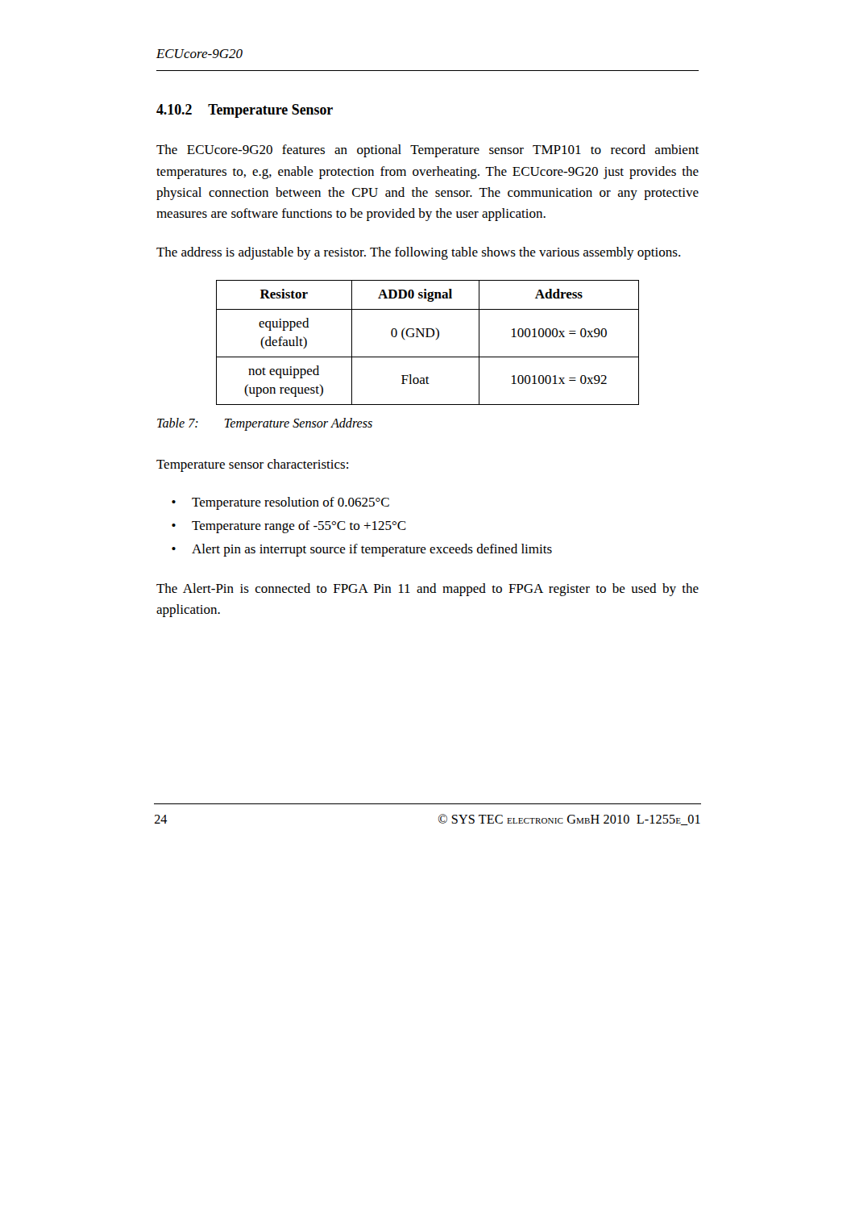ECUcore-9G20
4.10.2 Temperature Sensor
The ECUcore-9G20 features an optional Temperature sensor TMP101 to record ambient temperatures to, e.g, enable protection from overheating. The ECUcore-9G20 just provides the physical connection between the CPU and the sensor. The communication or any protective measures are software functions to be provided by the user application.
The address is adjustable by a resistor. The following table shows the various assembly options.
| Resistor | ADD0 signal | Address |
| --- | --- | --- |
| equipped (default) | 0 (GND) | 1001000x = 0x90 |
| not equipped (upon request) | Float | 1001001x = 0x92 |
Table 7: Temperature Sensor Address
Temperature sensor characteristics:
Temperature resolution of 0.0625°C
Temperature range of -55°C to +125°C
Alert pin as interrupt source if temperature exceeds defined limits
The Alert-Pin is connected to FPGA Pin 11 and mapped to FPGA register to be used by the application.
24 © SYS TEC electronic GmbH 2010 L-1255e_01